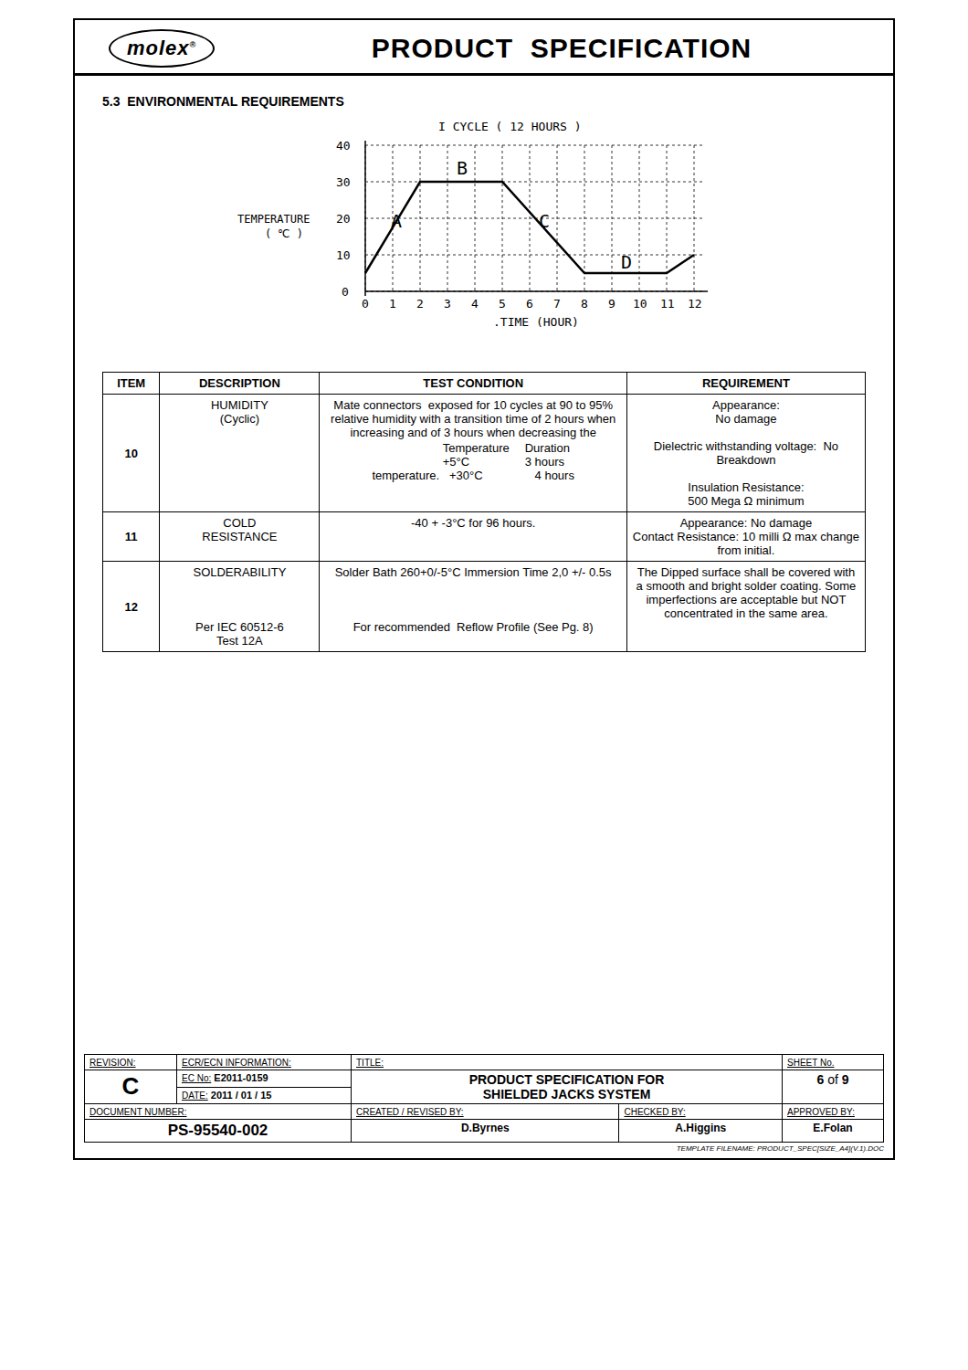molex®
PRODUCT SPECIFICATION
5.3 ENVIRONMENTAL REQUIREMENTS
I CYCLE ( 12 HOURS ) 40 30 20 10 0 TEMPERATURE ( ℃ ) 0 1 2 3 4 5 6 7 8 9 10 11 12 .TIME (HOUR) A B C D
| ITEM | DESCRIPTION | TEST CONDITION | REQUIREMENT |
| --- | --- | --- | --- |
| 10 | HUMIDITY (Cyclic) | Mate connectors exposed for 10 cycles at 90 to 95% relative humidity with a transition time of 2 hours when increasing and of 3 hours when decreasing the temperature. Temperature Duration +5°C 3 hours +30°C 4 hours | Appearance: No damage Dielectric withstanding voltage: No Breakdown Insulation Resistance: 500 Mega Ω minimum |
| 11 | COLD RESISTANCE | -40 + -3°C for 96 hours. | Appearance: No damage Contact Resistance: 10 milli Ω max change from initial. |
| 12 | SOLDERABILITY Per IEC 60512-6 Test 12A | Solder Bath 260+0/-5°C Immersion Time 2,0 +/- 0.5s For recommended Reflow Profile (See Pg. 8) | The Dipped surface shall be covered with a smooth and bright solder coating. Some imperfections are acceptable but NOT concentrated in the same area. |
| REVISION: | ECR/ECN INFORMATION: | TITLE: | SHEET No. |
| C | EC No: E2011-0159 | PRODUCT SPECIFICATION FOR SHIELDED JACKS SYSTEM | 6 of 9 |
| DATE: 2011 / 01 / 15 |
| DOCUMENT NUMBER: | CREATED / REVISED BY: | CHECKED BY: | APPROVED BY: |
| PS-95540-002 | D.Byrnes | A.Higgins | E.Folan |
TEMPLATE FILENAME: PRODUCT_SPEC[SIZE_A4](V.1).DOC